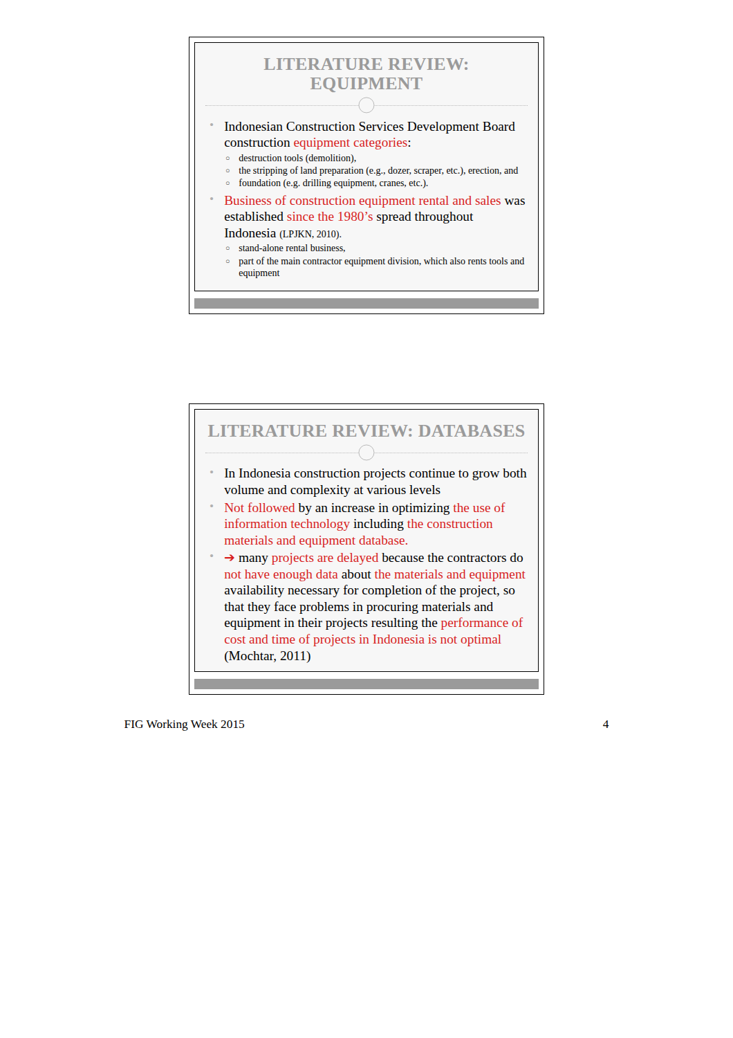LITERATURE REVIEW: EQUIPMENT
Indonesian Construction Services Development Board construction equipment categories:
destruction tools (demolition),
the stripping of land preparation (e.g., dozer, scraper, etc.), erection, and
foundation (e.g. drilling equipment, cranes, etc.).
Business of construction equipment rental and sales was established since the 1980’s spread throughout Indonesia (LPJKN, 2010).
stand-alone rental business,
part of the main contractor equipment division, which also rents tools and equipment
LITERATURE REVIEW: DATABASES
In Indonesia construction projects continue to grow both volume and complexity at various levels
Not followed by an increase in optimizing the use of information technology including the construction materials and equipment database.
➔ many projects are delayed because the contractors do not have enough data about the materials and equipment availability necessary for completion of the project, so that they face problems in procuring materials and equipment in their projects resulting the performance of cost and time of projects in Indonesia is not optimal (Mochtar, 2011)
FIG Working Week 2015
4